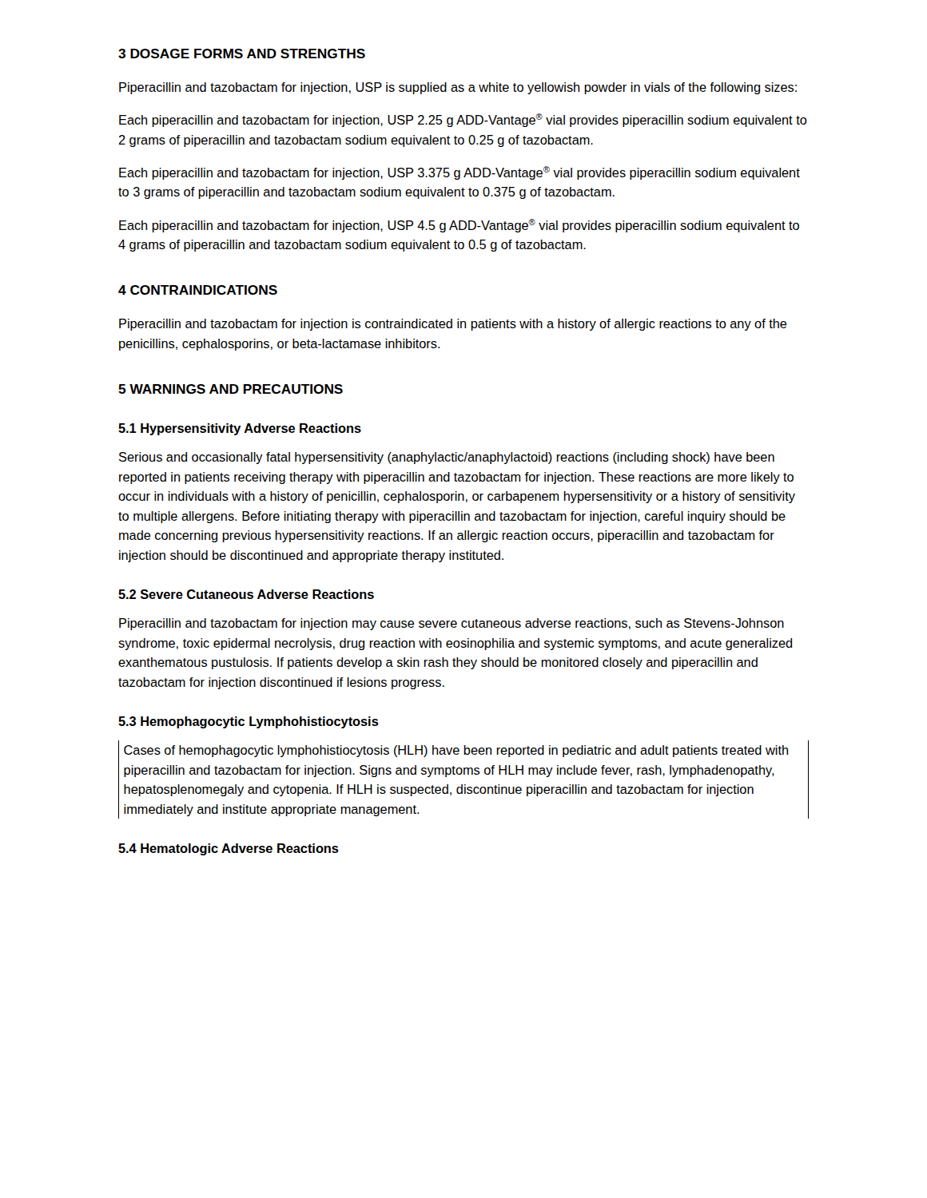3 DOSAGE FORMS AND STRENGTHS
Piperacillin and tazobactam for injection, USP is supplied as a white to yellowish powder in vials of the following sizes:
Each piperacillin and tazobactam for injection, USP 2.25 g ADD-Vantage® vial provides piperacillin sodium equivalent to 2 grams of piperacillin and tazobactam sodium equivalent to 0.25 g of tazobactam.
Each piperacillin and tazobactam for injection, USP 3.375 g ADD-Vantage® vial provides piperacillin sodium equivalent to 3 grams of piperacillin and tazobactam sodium equivalent to 0.375 g of tazobactam.
Each piperacillin and tazobactam for injection, USP 4.5 g ADD-Vantage® vial provides piperacillin sodium equivalent to 4 grams of piperacillin and tazobactam sodium equivalent to 0.5 g of tazobactam.
4 CONTRAINDICATIONS
Piperacillin and tazobactam for injection is contraindicated in patients with a history of allergic reactions to any of the penicillins, cephalosporins, or beta-lactamase inhibitors.
5 WARNINGS AND PRECAUTIONS
5.1 Hypersensitivity Adverse Reactions
Serious and occasionally fatal hypersensitivity (anaphylactic/anaphylactoid) reactions (including shock) have been reported in patients receiving therapy with piperacillin and tazobactam for injection. These reactions are more likely to occur in individuals with a history of penicillin, cephalosporin, or carbapenem hypersensitivity or a history of sensitivity to multiple allergens. Before initiating therapy with piperacillin and tazobactam for injection, careful inquiry should be made concerning previous hypersensitivity reactions. If an allergic reaction occurs, piperacillin and tazobactam for injection should be discontinued and appropriate therapy instituted.
5.2 Severe Cutaneous Adverse Reactions
Piperacillin and tazobactam for injection may cause severe cutaneous adverse reactions, such as Stevens-Johnson syndrome, toxic epidermal necrolysis, drug reaction with eosinophilia and systemic symptoms, and acute generalized exanthematous pustulosis. If patients develop a skin rash they should be monitored closely and piperacillin and tazobactam for injection discontinued if lesions progress.
5.3 Hemophagocytic Lymphohistiocytosis
Cases of hemophagocytic lymphohistiocytosis (HLH) have been reported in pediatric and adult patients treated with piperacillin and tazobactam for injection. Signs and symptoms of HLH may include fever, rash, lymphadenopathy, hepatosplenomegaly and cytopenia. If HLH is suspected, discontinue piperacillin and tazobactam for injection immediately and institute appropriate management.
5.4 Hematologic Adverse Reactions